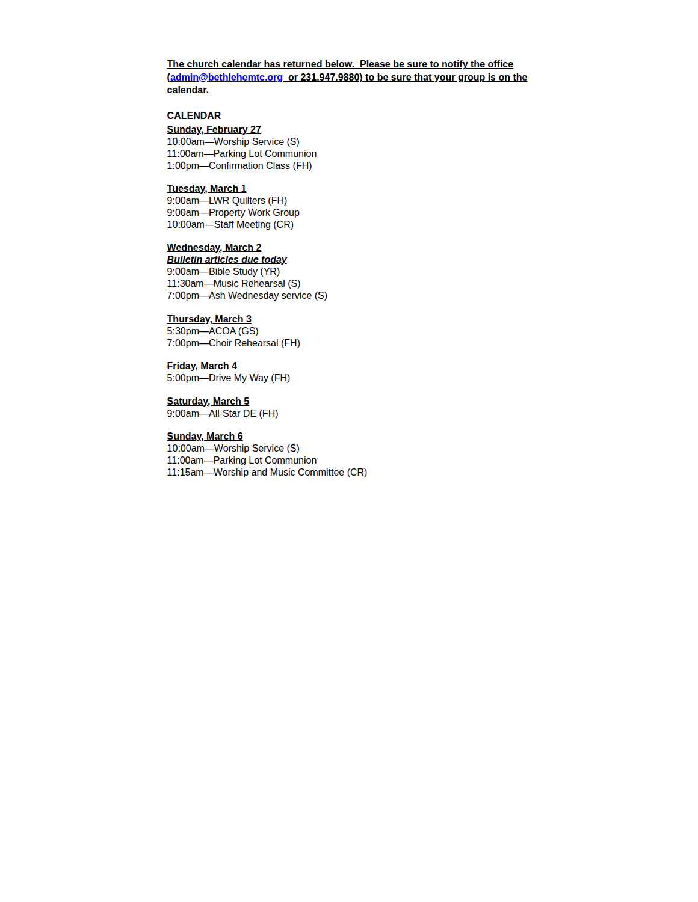The church calendar has returned below. Please be sure to notify the office (admin@bethlehemtc.org or 231.947.9880) to be sure that your group is on the calendar.
CALENDAR
Sunday, February 27
10:00am—Worship Service (S)
11:00am—Parking Lot Communion
1:00pm—Confirmation Class (FH)
Tuesday, March 1
9:00am—LWR Quilters (FH)
9:00am—Property Work Group
10:00am—Staff Meeting (CR)
Wednesday, March 2
Bulletin articles due today
9:00am—Bible Study (YR)
11:30am—Music Rehearsal (S)
7:00pm—Ash Wednesday service (S)
Thursday, March 3
5:30pm—ACOA (GS)
7:00pm—Choir Rehearsal (FH)
Friday, March 4
5:00pm—Drive My Way (FH)
Saturday, March 5
9:00am—All-Star DE (FH)
Sunday, March 6
10:00am—Worship Service (S)
11:00am—Parking Lot Communion
11:15am—Worship and Music Committee (CR)